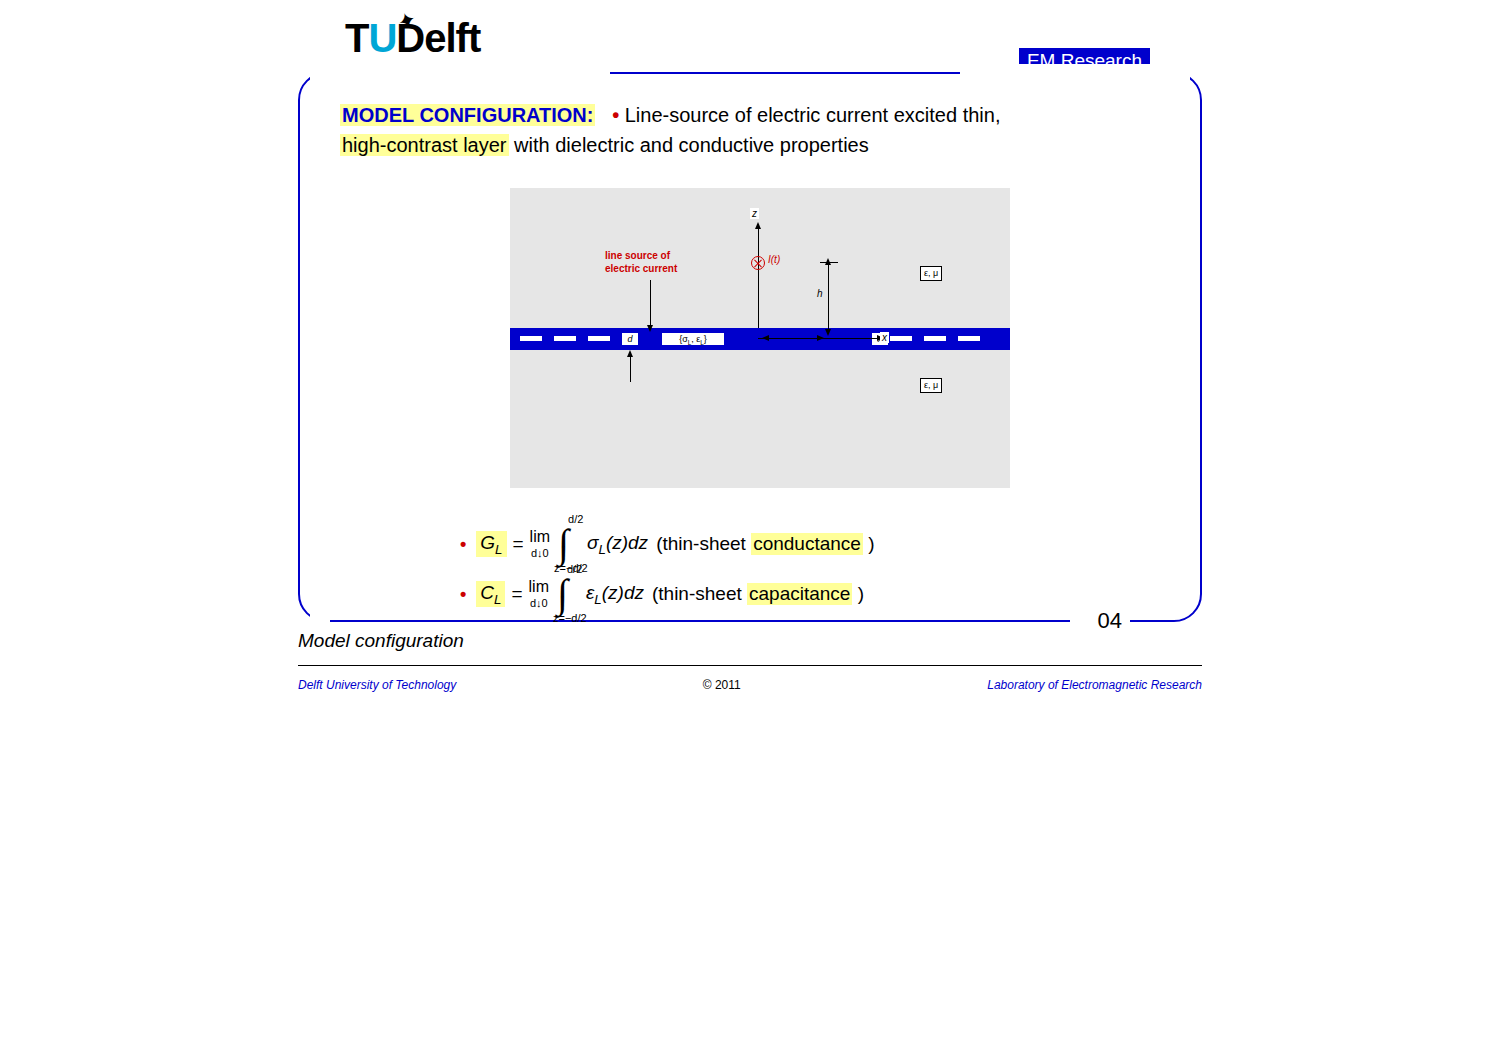✦
TUDelft
EM Research
04
MODEL CONFIGURATION: • Line-source of electric current excited thin,
high-contrast layer with dielectric and conductive properties
d
{σL, εL}
x
z
x
I(t)
line source of
electric current
h
ε, μ
ε, μ
• GL = lim
d↓0 d/2 ∫ z=−d/2 σL(z)dz (thin-sheet conductance )
• CL = lim
d↓0 d/2 ∫ z=−d/2 εL(z)dz (thin-sheet capacitance )
Model configuration
Delft University of Technology
© 2011
Laboratory of Electromagnetic Research